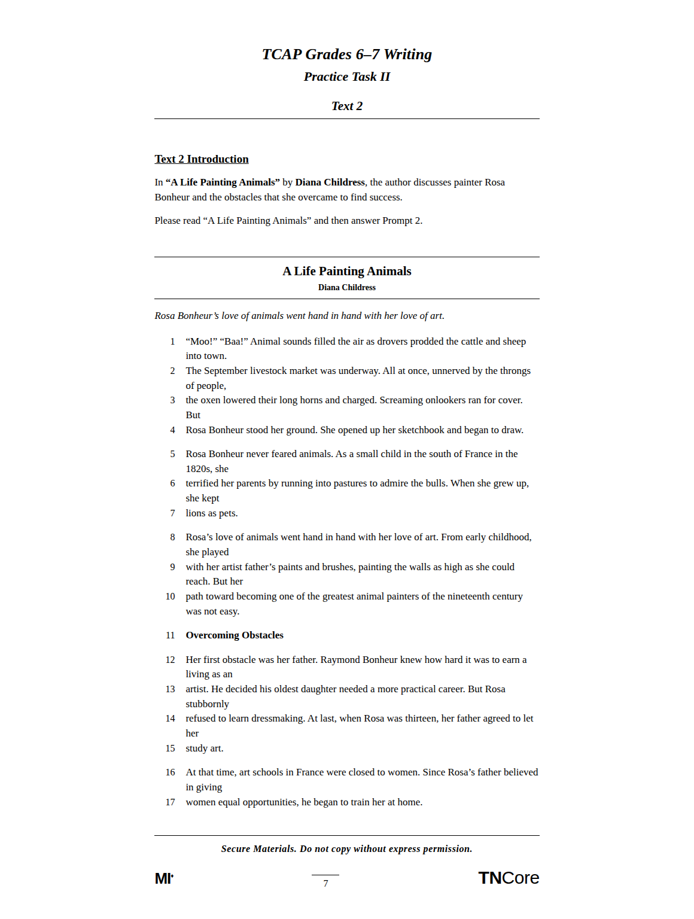TCAP Grades 6–7 Writing
Practice Task II
Text 2
Text 2 Introduction
In “A Life Painting Animals” by Diana Childress, the author discusses painter Rosa Bonheur and the obstacles that she overcame to find success.
Please read “A Life Painting Animals” and then answer Prompt 2.
A Life Painting Animals
Diana Childress
Rosa Bonheur’s love of animals went hand in hand with her love of art.
1“Moo!” “Baa!” Animal sounds filled the air as drovers prodded the cattle and sheep into town.
2 The September livestock market was underway. All at once, unnerved by the throngs of people,
3 the oxen lowered their long horns and charged. Screaming onlookers ran for cover. But
4 Rosa Bonheur stood her ground. She opened up her sketchbook and began to draw.
5 Rosa Bonheur never feared animals. As a small child in the south of France in the 1820s, she
6 terrified her parents by running into pastures to admire the bulls. When she grew up, she kept
7 lions as pets.
8 Rosa’s love of animals went hand in hand with her love of art. From early childhood, she played
9 with her artist father’s paints and brushes, painting the walls as high as she could reach. But her
10 path toward becoming one of the greatest animal painters of the nineteenth century was not easy.
11 Overcoming Obstacles
12 Her first obstacle was her father. Raymond Bonheur knew how hard it was to earn a living as an
13 artist. He decided his oldest daughter needed a more practical career. But Rosa stubbornly
14 refused to learn dressmaking. At last, when Rosa was thirteen, her father agreed to let her
15 study art.
16 At that time, art schools in France were closed to women. Since Rosa’s father believed in giving
17 women equal opportunities, he began to train her at home.
Secure Materials. Do not copy without express permission.
MI♦
7
TN Core